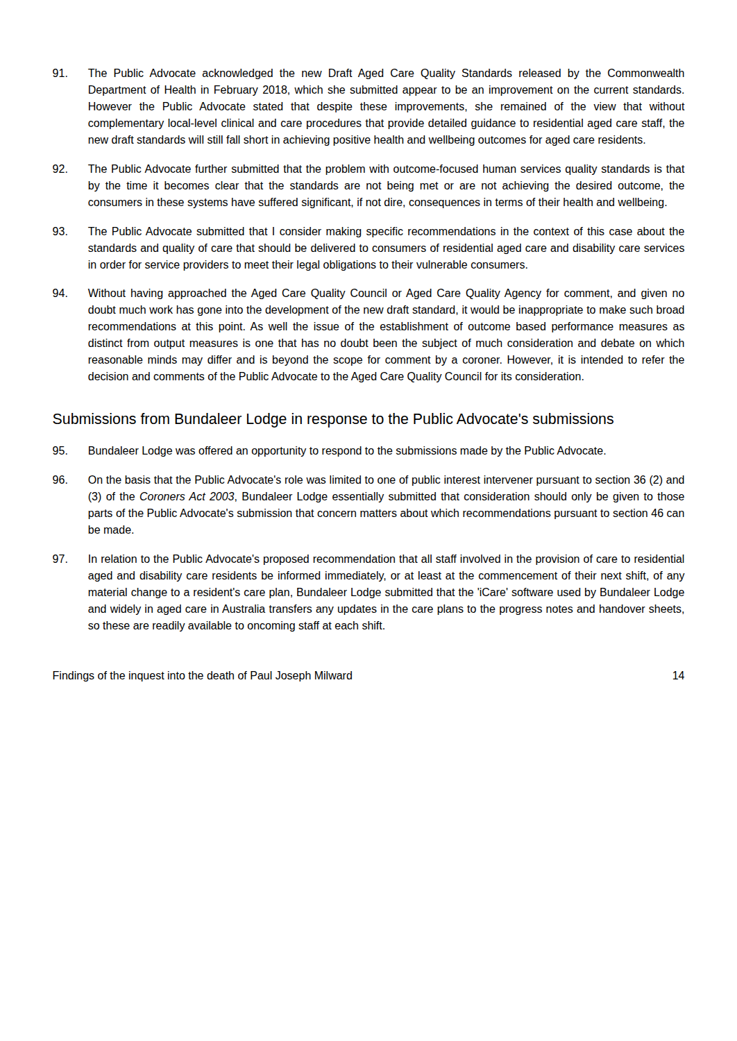91. The Public Advocate acknowledged the new Draft Aged Care Quality Standards released by the Commonwealth Department of Health in February 2018, which she submitted appear to be an improvement on the current standards. However the Public Advocate stated that despite these improvements, she remained of the view that without complementary local-level clinical and care procedures that provide detailed guidance to residential aged care staff, the new draft standards will still fall short in achieving positive health and wellbeing outcomes for aged care residents.
92. The Public Advocate further submitted that the problem with outcome-focused human services quality standards is that by the time it becomes clear that the standards are not being met or are not achieving the desired outcome, the consumers in these systems have suffered significant, if not dire, consequences in terms of their health and wellbeing.
93. The Public Advocate submitted that I consider making specific recommendations in the context of this case about the standards and quality of care that should be delivered to consumers of residential aged care and disability care services in order for service providers to meet their legal obligations to their vulnerable consumers.
94. Without having approached the Aged Care Quality Council or Aged Care Quality Agency for comment, and given no doubt much work has gone into the development of the new draft standard, it would be inappropriate to make such broad recommendations at this point. As well the issue of the establishment of outcome based performance measures as distinct from output measures is one that has no doubt been the subject of much consideration and debate on which reasonable minds may differ and is beyond the scope for comment by a coroner. However, it is intended to refer the decision and comments of the Public Advocate to the Aged Care Quality Council for its consideration.
Submissions from Bundaleer Lodge in response to the Public Advocate's submissions
95. Bundaleer Lodge was offered an opportunity to respond to the submissions made by the Public Advocate.
96. On the basis that the Public Advocate's role was limited to one of public interest intervener pursuant to section 36 (2) and (3) of the Coroners Act 2003, Bundaleer Lodge essentially submitted that consideration should only be given to those parts of the Public Advocate's submission that concern matters about which recommendations pursuant to section 46 can be made.
97. In relation to the Public Advocate's proposed recommendation that all staff involved in the provision of care to residential aged and disability care residents be informed immediately, or at least at the commencement of their next shift, of any material change to a resident's care plan, Bundaleer Lodge submitted that the 'iCare' software used by Bundaleer Lodge and widely in aged care in Australia transfers any updates in the care plans to the progress notes and handover sheets, so these are readily available to oncoming staff at each shift.
Findings of the inquest into the death of Paul Joseph Milward 14